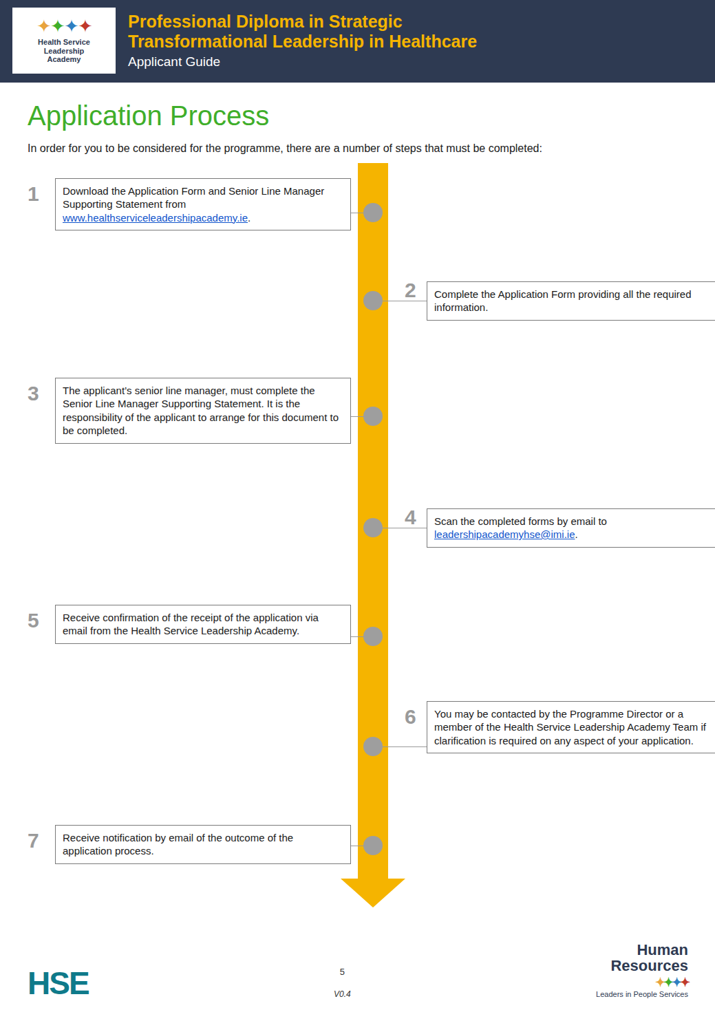✦✦✦✦
Health Service
Leadership
Academy
Professional Diploma in Strategic
Transformational Leadership in Healthcare
Applicant Guide
Application Process
In order for you to be considered for the programme, there are a number of steps that must be completed:
1
Download the Application Form and Senior Line Manager Supporting Statement from www.healthserviceleadershipacademy.ie.
2
Complete the Application Form providing all the required information.
3
The applicant’s senior line manager, must complete the Senior Line Manager Supporting Statement. It is the responsibility of the applicant to arrange for this document to be completed.
4
Scan the completed forms by email to leadershipacademyhse@imi.ie.
5
Receive confirmation of the receipt of the application via email from the Health Service Leadership Academy.
6
You may be contacted by the Programme Director or a member of the Health Service Leadership Academy Team if clarification is required on any aspect of your application.
7
Receive notification by email of the outcome of the application process.
HSE
5
V0.4
HumanResources✦✦✦✦
Leaders in People Services